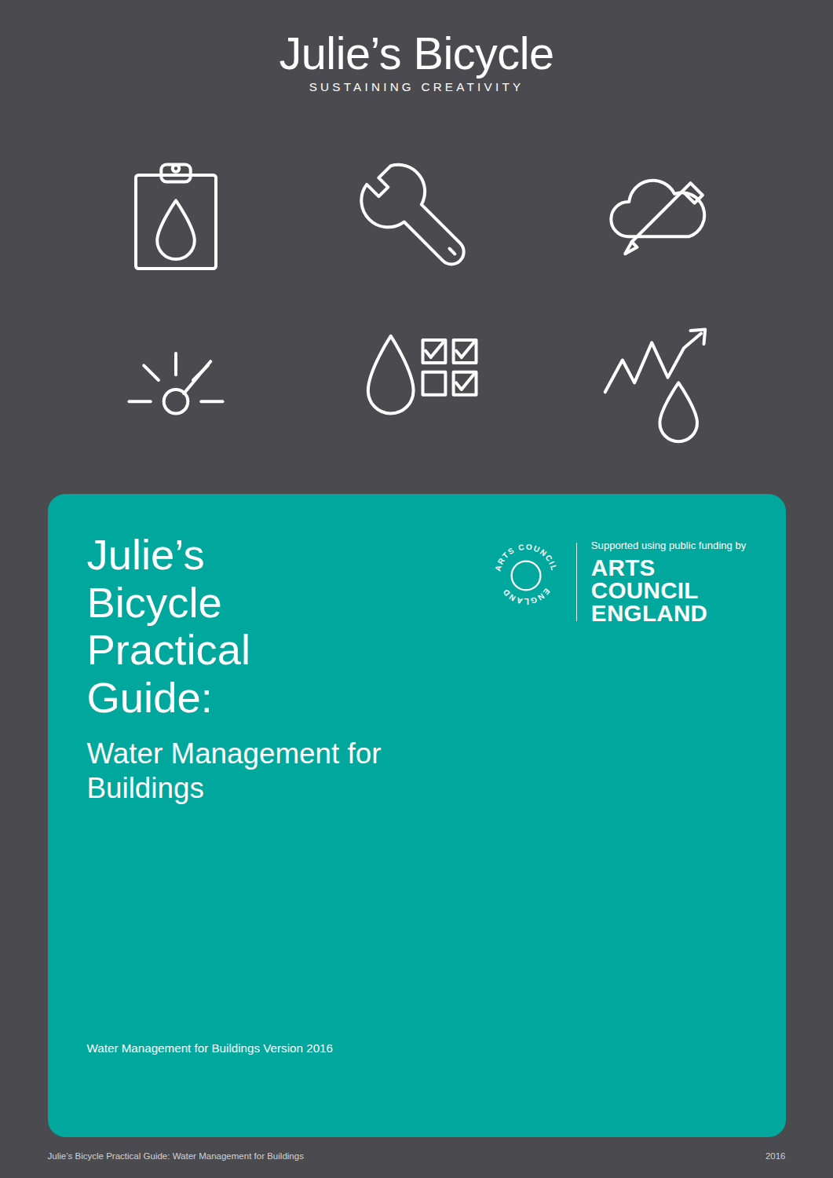Julie’s Bicycle
Sustaining Creativity
Julie’s Bicycle Practical Guide:
Water Management for Buildings
ARTS COUNCIL ENGLAND
Supported using public funding by
Arts Council
England
Water Management for Buildings Version 2016
Julie’s Bicycle Practical Guide: Water Management for Buildings 2016